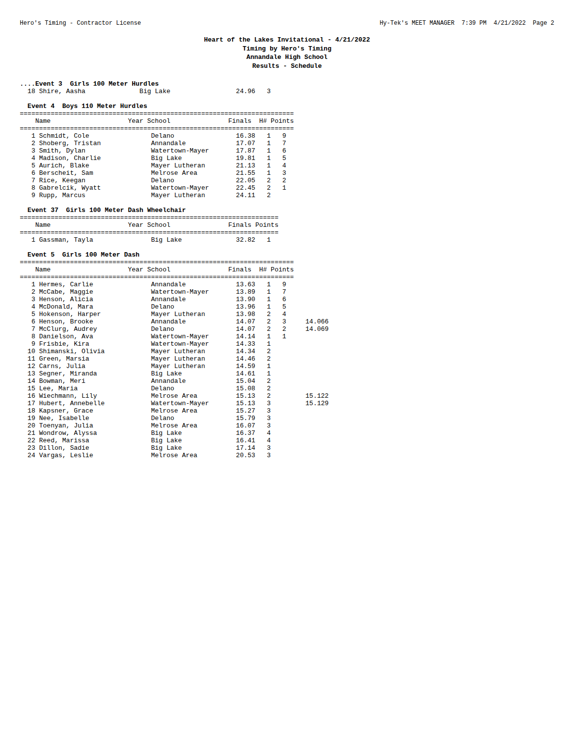Hero's Timing - Contractor License Hy-Tek's MEET MANAGER 7:39 PM 4/21/2022 Page 2
Heart of the Lakes Invitational - 4/21/2022 Timing by Hero's Timing Annandale High School Results - Schedule
....Event 3  Girls 100 Meter Hurdles
  18 Shire, Aasha              Big Lake                 24.96   3

  Event 4  Boys 110 Meter Hurdles
=======================================================================
    Name                    Year School               Finals  H# Points
=======================================================================
   1 Schmidt, Cole                Delano                16.38   1   9
   2 Shoberg, Tristan             Annandale             17.07   1   7
   3 Smith, Dylan                 Watertown-Mayer       17.87   1   6
   4 Madison, Charlie             Big Lake              19.81   1   5
   5 Aurich, Blake                Mayer Lutheran        21.13   1   4
   6 Berscheit, Sam               Melrose Area          21.55   1   3
   7 Rice, Keegan                 Delano                22.05   2   2
   8 Gabrelcik, Wyatt             Watertown-Mayer       22.45   2   1
   9 Rupp, Marcus                 Mayer Lutheran        24.11   2

  Event 37  Girls 100 Meter Dash Wheelchair
===================================================================
    Name                    Year School               Finals Points
===================================================================
   1 Gassman, Tayla               Big Lake              32.82   1

  Event 5  Girls 100 Meter Dash
=======================================================================
    Name                    Year School               Finals  H# Points
=======================================================================
   1 Hermes, Carlie               Annandale             13.63   1   9
   2 McCabe, Maggie               Watertown-Mayer       13.89   1   7
   3 Henson, Alicia               Annandale             13.90   1   6
   4 McDonald, Mara               Delano                13.96   1   5
   5 Hokenson, Harper             Mayer Lutheran        13.98   2   4
   6 Henson, Brooke               Annandale             14.07   2   3     14.066
   7 McClurg, Audrey              Delano                14.07   2   2     14.069
   8 Danielson, Ava               Watertown-Mayer       14.14   1   1
   9 Frisbie, Kira                Watertown-Mayer       14.33   1
  10 Shimanski, Olivia            Mayer Lutheran        14.34   2
  11 Green, Marsia                Mayer Lutheran        14.46   2
  12 Carns, Julia                 Mayer Lutheran        14.59   1
  13 Segner, Miranda              Big Lake              14.61   1
  14 Bowman, Meri                 Annandale             15.04   2
  15 Lee, Maria                   Delano                15.08   2
  16 Wiechmann, Lily              Melrose Area          15.13   2         15.122
  17 Hubert, Annebelle            Watertown-Mayer       15.13   3         15.129
  18 Kapsner, Grace               Melrose Area          15.27   3
  19 Nee, Isabelle                Delano                15.79   3
  20 Toenyan, Julia               Melrose Area          16.07   3
  21 Wondrow, Alyssa              Big Lake              16.37   4
  22 Reed, Marissa                Big Lake              16.41   4
  23 Dillon, Sadie                Big Lake              17.14   3
  24 Vargas, Leslie               Melrose Area          20.53   3